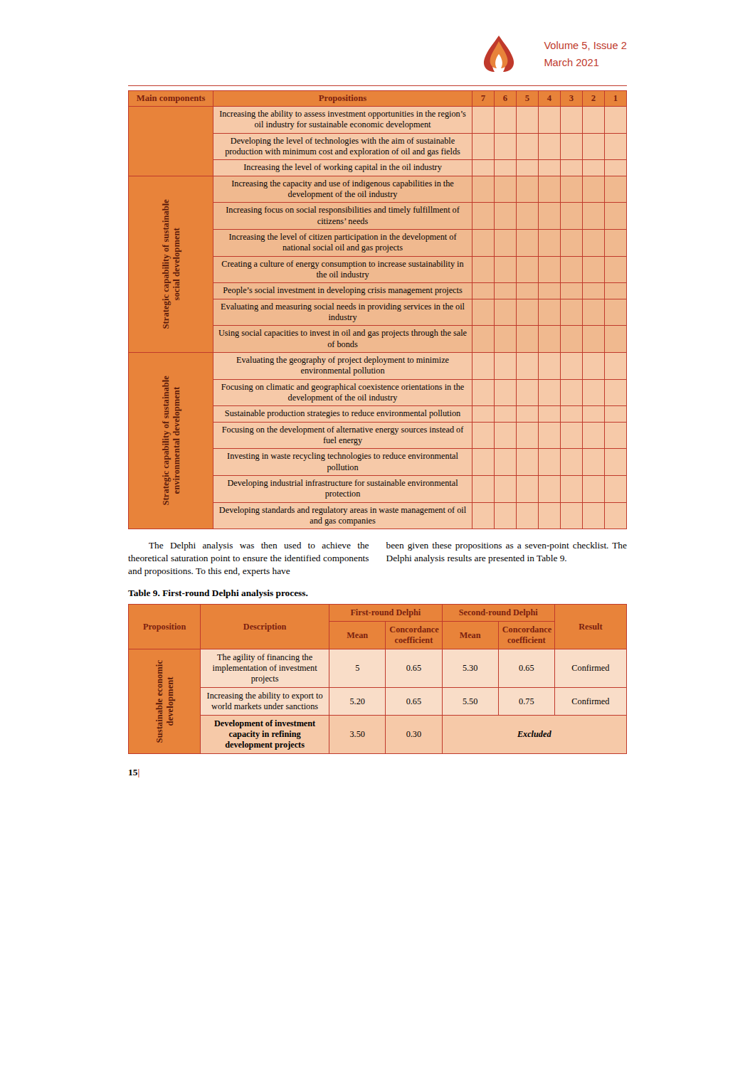Volume 5, Issue 2
March 2021
| Main components | Propositions | 7 | 6 | 5 | 4 | 3 | 2 | 1 |
| --- | --- | --- | --- | --- | --- | --- | --- | --- |
| | Increasing the ability to assess investment opportunities in the region’s oil industry for sustainable economic development | | | | | | | |
| Developing the level of technologies with the aim of sustainable production with minimum cost and exploration of oil and gas fields | | | | | | | |
| Increasing the level of working capital in the oil industry | | | | | | | |
| Strategic capability of sustainable social development | Increasing the capacity and use of indigenous capabilities in the development of the oil industry | | | | | | | |
| Increasing focus on social responsibilities and timely fulfillment of citizens’ needs | | | | | | | |
| Increasing the level of citizen participation in the development of national social oil and gas projects | | | | | | | |
| Creating a culture of energy consumption to increase sustainability in the oil industry | | | | | | | |
| People’s social investment in developing crisis management projects | | | | | | | |
| Evaluating and measuring social needs in providing services in the oil industry | | | | | | | |
| Using social capacities to invest in oil and gas projects through the sale of bonds | | | | | | | |
| Strategic capability of sustainable environmental development | Evaluating the geography of project deployment to minimize environmental pollution | | | | | | | |
| Focusing on climatic and geographical coexistence orientations in the development of the oil industry | | | | | | | |
| Sustainable production strategies to reduce environmental pollution | | | | | | | |
| Focusing on the development of alternative energy sources instead of fuel energy | | | | | | | |
| Investing in waste recycling technologies to reduce environmental pollution | | | | | | | |
| Developing industrial infrastructure for sustainable environmental protection | | | | | | | |
| Developing standards and regulatory areas in waste management of oil and gas companies | | | | | | | |
The Delphi analysis was then used to achieve the theoretical saturation point to ensure the identified components and propositions. To this end, experts have
Table 9. First-round Delphi analysis process.
been given these propositions as a seven-point checklist. The Delphi analysis results are presented in Table 9.
| Proposition | Description | First-round Delphi | Second-round Delphi | Result |
| --- | --- | --- | --- | --- |
| Mean | Concordance coefficient | Mean | Concordance coefficient |
| Sustainable economic development | The agility of financing the implementation of investment projects | 5 | 0.65 | 5.30 | 0.65 | Confirmed |
| Increasing the ability to export to world markets under sanctions | 5.20 | 0.65 | 5.50 | 0.75 | Confirmed |
| Development of investment capacity in refining development projects | 3.50 | 0.30 | Excluded |
15|